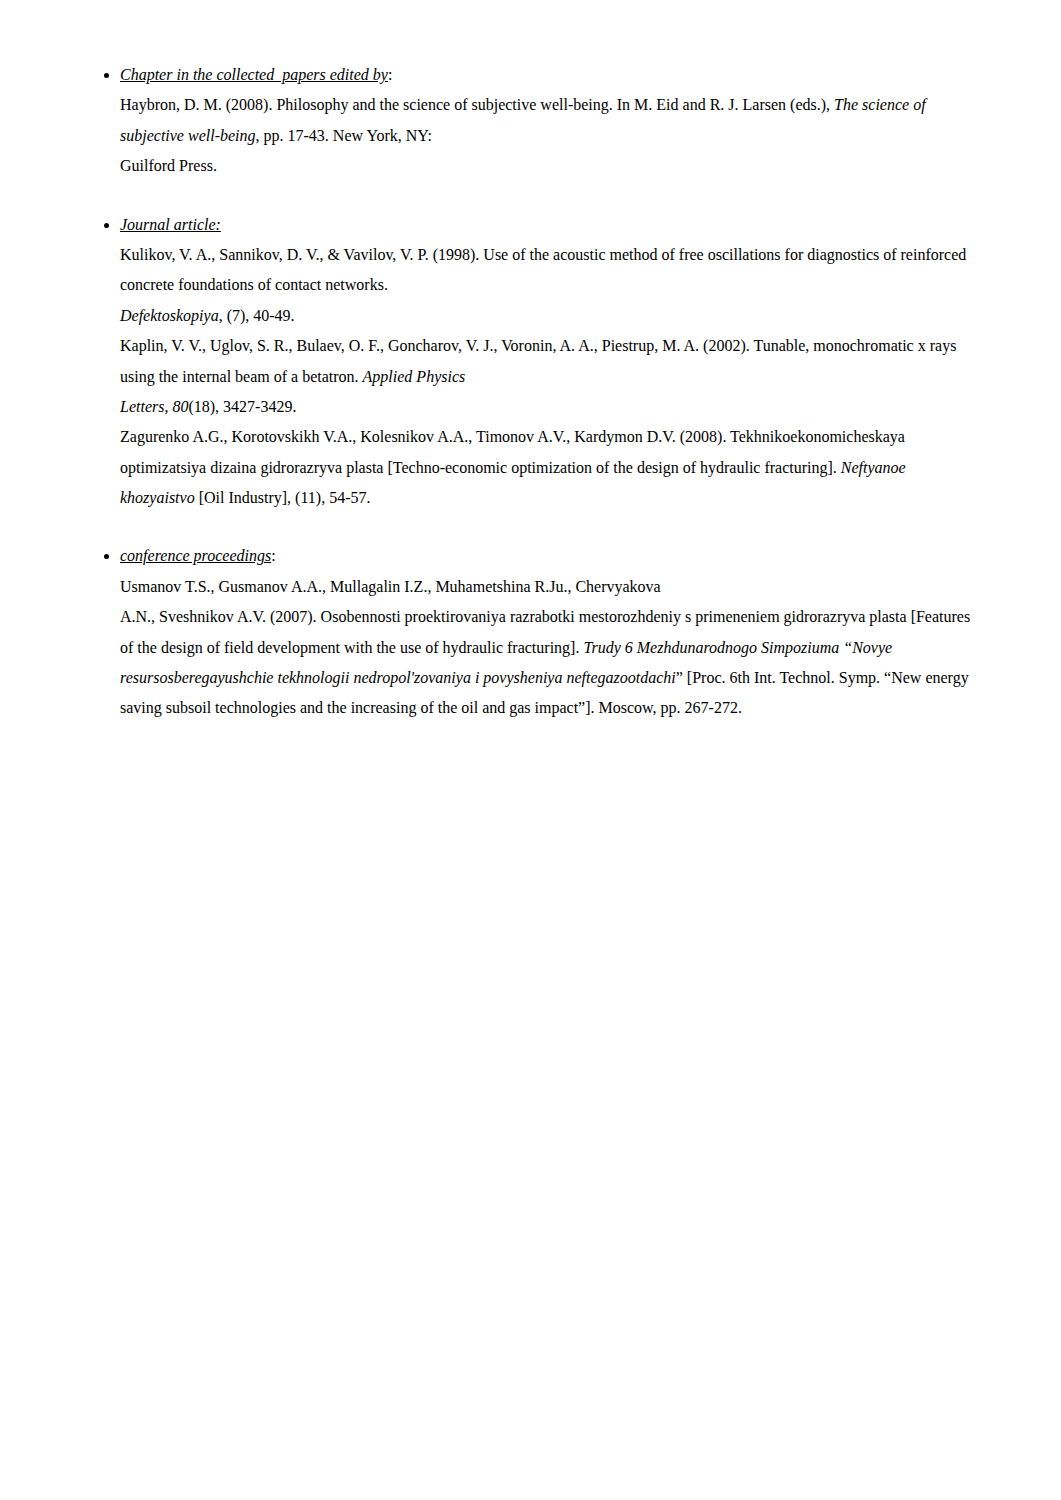Chapter in the collected papers edited by:
Haybron, D. M. (2008). Philosophy and the science of subjective well-being. In M. Eid and R. J. Larsen (eds.), The science of subjective well-being, pp. 17-43. New York, NY:
Guilford Press.
Journal article:
Kulikov, V. A., Sannikov, D. V., & Vavilov, V. P. (1998). Use of the acoustic method of free oscillations for diagnostics of reinforced concrete foundations of contact networks.
Defektoskopiya, (7), 40-49.
Kaplin, V. V., Uglov, S. R., Bulaev, O. F., Goncharov, V. J., Voronin, A. A., Piestrup, M. A. (2002). Tunable, monochromatic x rays using the internal beam of a betatron. Applied Physics
Letters, 80(18), 3427-3429.
Zagurenko A.G., Korotovskikh V.A., Kolesnikov A.A., Timonov A.V., Kardymon D.V. (2008). Tekhnikoekonomicheskaya optimizatsiya dizaina gidrorazryva plasta [Techno-economic optimization of the design of hydraulic fracturing]. Neftyanoe khozyaistvo [Oil Industry], (11), 54-57.
conference proceedings:
Usmanov T.S., Gusmanov A.A., Mullagalin I.Z., Muhametshina R.Ju., Chervyakova
A.N., Sveshnikov A.V. (2007). Osobennosti proektirovaniya razrabotki mestorozhdeniy s primeneniem gidrorazryva plasta [Features of the design of field development with the use of hydraulic fracturing]. Trudy 6 Mezhdunarodnogo Simpoziuma “Novye resursosberegayushchie tekhnologii nedropol'zovaniya i povysheniya neftegazootdachi” [Proc. 6th Int. Technol. Symp. “New energy saving subsoil technologies and the increasing of the oil and gas impact”]. Moscow, pp. 267-272.